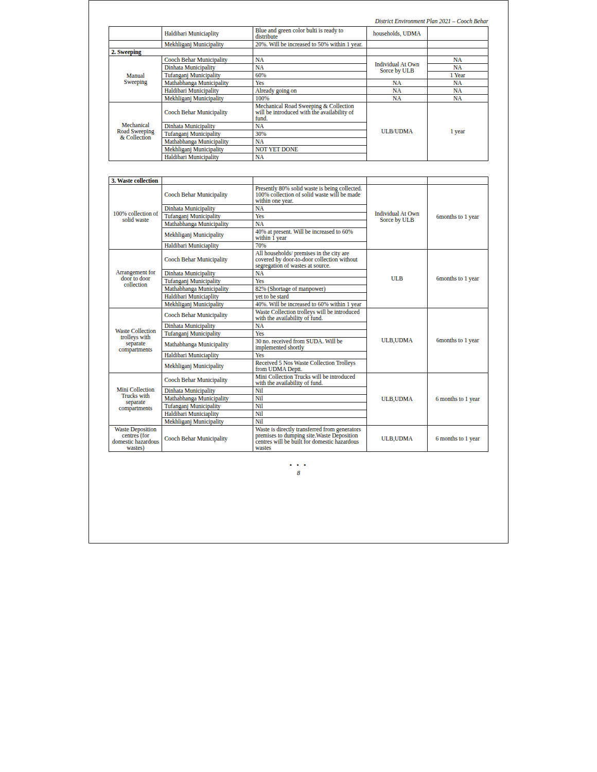District Environment Plan 2021 – Cooch Behar
| | Haldibari Municiaplity | Blue and green color bulti is ready to distribute | households, UDMA | |
| | Mekhliganj Municipality | 20%. Will be increased to 50% within 1 year. | | |
| 2. Sweeping | | | |
| Manual Sweeping | Cooch Behar Municipality | NA | Individual At Own Sorce by ULB | NA |
| Dinhata Municipality | NA | NA |
| Tufanganj Municipality | 60% | 1 Year |
| Mathabhanga Municipality | Yes | NA | NA |
| Haldibari Municipality | Already going on | NA | NA |
| Mekhliganj Municipality | 100% | NA | NA |
| Mechanical Road Sweeping & Collection | Cooch Behar Municipality | Mechanical Road Sweeping & Collection will be introduced with the availability of fund. | ULB/UDMA | 1 year |
| Dinhata Municipality | NA |
| Tufanganj Municipality | 30% |
| Mathabhanga Municipality | NA |
| Mekhliganj Municipality | NOT YET DONE |
| Haldibari Municipality | NA |
| 3. Waste collection | | | | |
| 100% collection of solid waste | Cooch Behar Municipality | Presently 80% solid waste is being collected. 100% collection of solid waste will be made within one year. | Individual At Own Sorce by ULB | 6months to 1 year |
| Dinhata Municipality | NA |
| Tufanganj Municipality | Yes |
| Mathabhanga Municipality | NA |
| Mekhliganj Municipality | 40% at present. Will be increased to 60% within 1 year |
| Haldibari Municiaplity | 70% |
| Arrangement for door to door collection | Cooch Behar Municipality | All households/ premises in the city are covered by door-to-door collection without segregation of wastes at source. | ULB | 6months to 1 year |
| Dinhata Municipality | NA |
| Tufanganj Municipality | Yes |
| Mathabhanga Municipality | 82% (Shortage of manpower) |
| Haldibari Municiaplity | yet to be stard |
| Mekhliganj Municipality | 40%. Will be increased to 60% within 1 year |
| Waste Collection trolleys with separate compartments | Cooch Behar Municipality | Waste Collection trolleys will be introduced with the availability of fund. | ULB,UDMA | 6months to 1 year |
| Dinhata Municipality | NA |
| Tufanganj Municipality | Yes |
| Mathabhanga Municipality | 30 no. received from SUDA. Will be implemented shortly |
| Haldibari Municiaplity | Yes |
| Mekhliganj Municipality | Received 5 Nos Waste Collection Trolleys from UDMA Deptt. |
| Mini Collection Trucks with separate compartments | Cooch Behar Municipality | Mini Collection Trucks will be introduced with the availability of fund. | ULB,UDMA | 6 months to 1 year |
| Dinhata Municipality | Nil |
| Mathabhanga Municipality | Nil |
| Tufanganj Municipality | Nil |
| Haldibari Municiaplity | Nil |
| Mekhliganj Municipality | Nil |
| Waste Deposition centres (for domestic hazardous wastes) | Cooch Behar Municipality | Waste is directly transferred from generators premises to dumping site.Waste Deposition centres will be built for domestic hazardous wastes | ULB,UDMA | 6 months to 1 year |
• • •
8